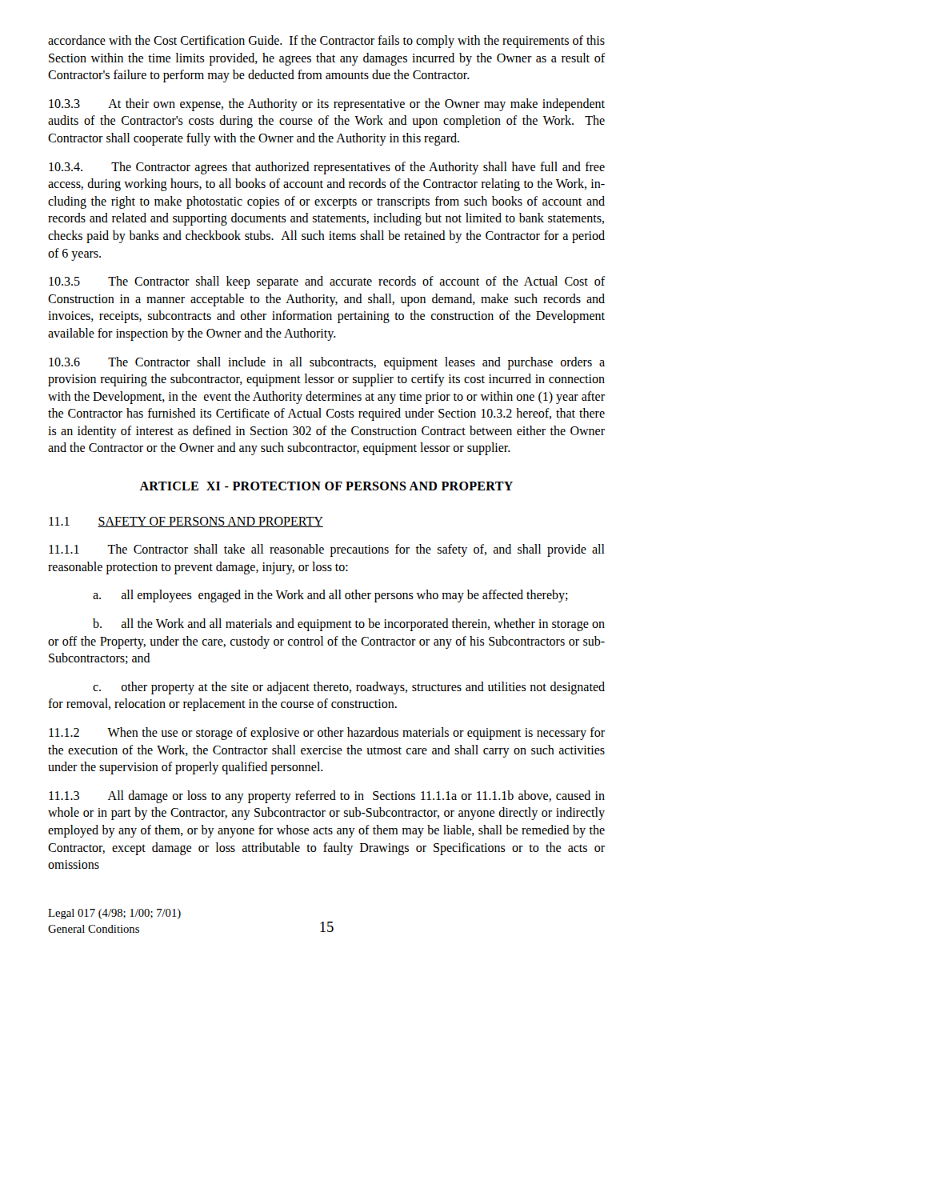accordance with the Cost Certification Guide. If the Contractor fails to comply with the requirements of this Section within the time limits provided, he agrees that any damages incurred by the Owner as a result of Contractor's failure to perform may be deducted from amounts due the Contractor.
10.3.3 At their own expense, the Authority or its representative or the Owner may make independent audits of the Contractor's costs during the course of the Work and upon completion of the Work. The Contractor shall cooperate fully with the Owner and the Authority in this regard.
10.3.4. The Contractor agrees that authorized representatives of the Authority shall have full and free access, during working hours, to all books of account and records of the Contractor relating to the Work, in-cluding the right to make photostatic copies of or excerpts or transcripts from such books of account and records and related and supporting documents and statements, including but not limited to bank statements, checks paid by banks and checkbook stubs. All such items shall be retained by the Contractor for a period of 6 years.
10.3.5 The Contractor shall keep separate and accurate records of account of the Actual Cost of Construction in a manner acceptable to the Authority, and shall, upon demand, make such records and invoices, receipts, subcontracts and other information pertaining to the construction of the Development available for inspection by the Owner and the Authority.
10.3.6 The Contractor shall include in all subcontracts, equipment leases and purchase orders a provision requiring the subcontractor, equipment lessor or supplier to certify its cost incurred in connection with the Development, in the event the Authority determines at any time prior to or within one (1) year after the Contractor has furnished its Certificate of Actual Costs required under Section 10.3.2 hereof, that there is an identity of interest as defined in Section 302 of the Construction Contract between either the Owner and the Contractor or the Owner and any such subcontractor, equipment lessor or supplier.
ARTICLE XI - PROTECTION OF PERSONS AND PROPERTY
11.1 SAFETY OF PERSONS AND PROPERTY
11.1.1 The Contractor shall take all reasonable precautions for the safety of, and shall provide all reasonable protection to prevent damage, injury, or loss to:
a. all employees engaged in the Work and all other persons who may be affected thereby;
b. all the Work and all materials and equipment to be incorporated therein, whether in storage on or off the Property, under the care, custody or control of the Contractor or any of his Subcontractors or sub-Subcontractors; and
c. other property at the site or adjacent thereto, roadways, structures and utilities not designated for removal, relocation or replacement in the course of construction.
11.1.2 When the use or storage of explosive or other hazardous materials or equipment is necessary for the execution of the Work, the Contractor shall exercise the utmost care and shall carry on such activities under the supervision of properly qualified personnel.
11.1.3 All damage or loss to any property referred to in Sections 11.1.1a or 11.1.1b above, caused in whole or in part by the Contractor, any Subcontractor or sub-Subcontractor, or anyone directly or indirectly employed by any of them, or by anyone for whose acts any of them may be liable, shall be remedied by the Contractor, except damage or loss attributable to faulty Drawings or Specifications or to the acts or omissions
Legal 017 (4/98; 1/00; 7/01) General Conditions 15